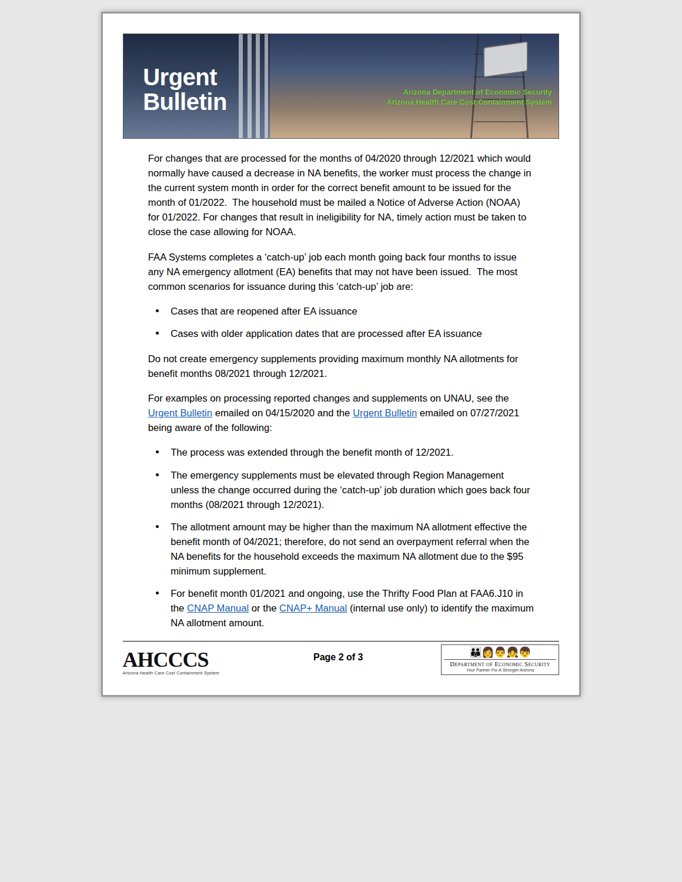Urgent
Bulletin
Arizona Department of Economic Security
Arizona Health Care Cost Containment System
For changes that are processed for the months of 04/2020 through 12/2021 which would normally have caused a decrease in NA benefits, the worker must process the change in the current system month in order for the correct benefit amount to be issued for the month of 01/2022. The household must be mailed a Notice of Adverse Action (NOAA) for 01/2022. For changes that result in ineligibility for NA, timely action must be taken to close the case allowing for NOAA.
FAA Systems completes a ‘catch-up’ job each month going back four months to issue any NA emergency allotment (EA) benefits that may not have been issued. The most common scenarios for issuance during this ‘catch-up’ job are:
Cases that are reopened after EA issuance
Cases with older application dates that are processed after EA issuance
Do not create emergency supplements providing maximum monthly NA allotments for benefit months 08/2021 through 12/2021.
For examples on processing reported changes and supplements on UNAU, see the Urgent Bulletin emailed on 04/15/2020 and the Urgent Bulletin emailed on 07/27/2021 being aware of the following:
The process was extended through the benefit month of 12/2021.
The emergency supplements must be elevated through Region Management unless the change occurred during the ‘catch-up’ job duration which goes back four months (08/2021 through 12/2021).
The allotment amount may be higher than the maximum NA allotment effective the benefit month of 04/2021; therefore, do not send an overpayment referral when the NA benefits for the household exceeds the maximum NA allotment due to the $95 minimum supplement.
For benefit month 01/2021 and ongoing, use the Thrifty Food Plan at FAA6.J10 in the CNAP Manual or the CNAP+ Manual (internal use only) to identify the maximum NA allotment amount.
AHCCCS
Arizona Health Care Cost Containment System
Page 2 of 3
👪👩👨👧👦
Department of Economic Security
Your Partner For A Stronger Arizona